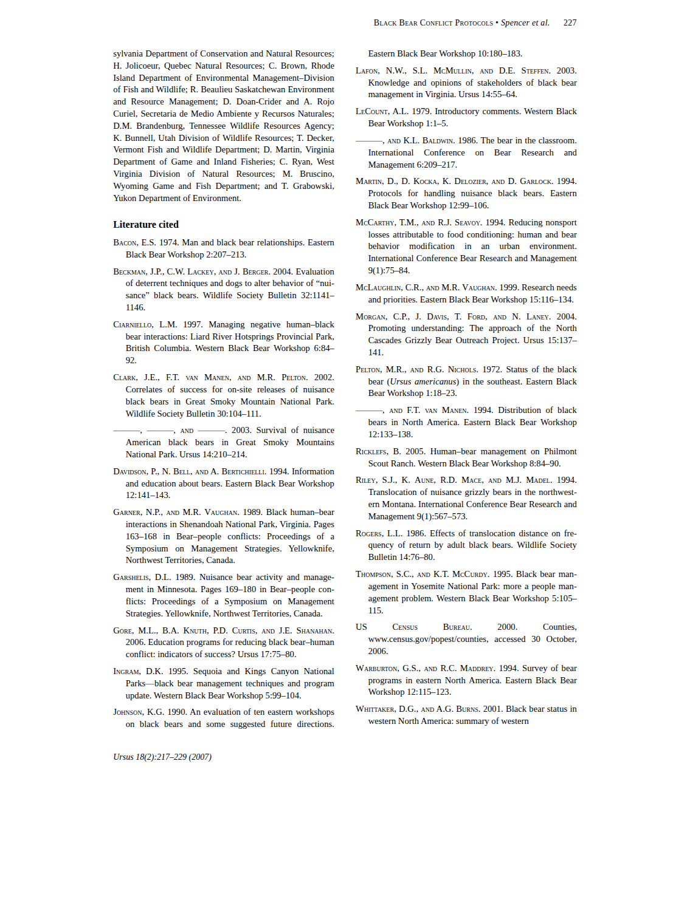Black Bear Conflict Protocols • Spencer et al. 227
sylvania Department of Conservation and Natural Resources; H. Jolicoeur, Quebec Natural Resources; C. Brown, Rhode Island Department of Environmental Management–Division of Fish and Wildlife; R. Beaulieu Saskatchewan Environment and Resource Management; D. Doan-Crider and A. Rojo Curiel, Secretaria de Medio Ambiente y Recursos Naturales; D.M. Brandenburg, Tennessee Wildlife Resources Agency; K. Bunnell, Utah Division of Wildlife Resources; T. Decker, Vermont Fish and Wildlife Department; D. Martin, Virginia Department of Game and Inland Fisheries; C. Ryan, West Virginia Division of Natural Resources; M. Bruscino, Wyoming Game and Fish Department; and T. Grabowski, Yukon Department of Environment.
Literature cited
Bacon, E.S. 1974. Man and black bear relationships. Eastern Black Bear Workshop 2:207–213.
Beckman, J.P., C.W. Lackey, and J. Berger. 2004. Evaluation of deterrent techniques and dogs to alter behavior of “nuisance” black bears. Wildlife Society Bulletin 32:1141–1146.
Ciarniello, L.M. 1997. Managing negative human–black bear interactions: Liard River Hotsprings Provincial Park, British Columbia. Western Black Bear Workshop 6:84–92.
Clark, J.E., F.T. van Manen, and M.R. Pelton. 2002. Correlates of success for on-site releases of nuisance black bears in Great Smoky Mountain National Park. Wildlife Society Bulletin 30:104–111.
———, ———, and ———. 2003. Survival of nuisance American black bears in Great Smoky Mountains National Park. Ursus 14:210–214.
Davidson, P., N. Bell, and A. Bertichielli. 1994. Information and education about bears. Eastern Black Bear Workshop 12:141–143.
Garner, N.P., and M.R. Vaughan. 1989. Black human–bear interactions in Shenandoah National Park, Virginia. Pages 163–168 in Bear–people conflicts: Proceedings of a Symposium on Management Strategies. Yellowknife, Northwest Territories, Canada.
Garshelis, D.L. 1989. Nuisance bear activity and management in Minnesota. Pages 169–180 in Bear–people conflicts: Proceedings of a Symposium on Management Strategies. Yellowknife, Northwest Territories, Canada.
Gore, M.L., B.A. Knuth, P.D. Curtis, and J.E. Shanahan. 2006. Education programs for reducing black bear–human conflict: indicators of success? Ursus 17:75–80.
Ingram, D.K. 1995. Sequoia and Kings Canyon National Parks—black bear management techniques and program update. Western Black Bear Workshop 5:99–104.
Johnson, K.G. 1990. An evaluation of ten eastern workshops on black bears and some suggested future directions. Eastern Black Bear Workshop 10:180–183.
Lafon, N.W., S.L. McMullin, and D.E. Steffen. 2003. Knowledge and opinions of stakeholders of black bear management in Virginia. Ursus 14:55–64.
LeCount, A.L. 1979. Introductory comments. Western Black Bear Workshop 1:1–5.
———, and K.L. Baldwin. 1986. The bear in the classroom. International Conference on Bear Research and Management 6:209–217.
Martin, D., D. Kocka, K. Delozier, and D. Garlock. 1994. Protocols for handling nuisance black bears. Eastern Black Bear Workshop 12:99–106.
McCarthy, T.M., and R.J. Seavoy. 1994. Reducing nonsport losses attributable to food conditioning: human and bear behavior modification in an urban environment. International Conference Bear Research and Management 9(1):75–84.
McLaughlin, C.R., and M.R. Vaughan. 1999. Research needs and priorities. Eastern Black Bear Workshop 15:116–134.
Morgan, C.P., J. Davis, T. Ford, and N. Laney. 2004. Promoting understanding: The approach of the North Cascades Grizzly Bear Outreach Project. Ursus 15:137–141.
Pelton, M.R., and R.G. Nichols. 1972. Status of the black bear (Ursus americanus) in the southeast. Eastern Black Bear Workshop 1:18–23.
———, and F.T. van Manen. 1994. Distribution of black bears in North America. Eastern Black Bear Workshop 12:133–138.
Ricklefs, B. 2005. Human–bear management on Philmont Scout Ranch. Western Black Bear Workshop 8:84–90.
Riley, S.J., K. Aune, R.D. Mace, and M.J. Madel. 1994. Translocation of nuisance grizzly bears in the northwestern Montana. International Conference Bear Research and Management 9(1):567–573.
Rogers, L.L. 1986. Effects of translocation distance on frequency of return by adult black bears. Wildlife Society Bulletin 14:76–80.
Thompson, S.C., and K.T. McCurdy. 1995. Black bear management in Yosemite National Park: more a people management problem. Western Black Bear Workshop 5:105–115.
US Census Bureau. 2000. Counties, www.census.gov/popest/counties, accessed 30 October, 2006.
Warburton, G.S., and R.C. Maddrey. 1994. Survey of bear programs in eastern North America. Eastern Black Bear Workshop 12:115–123.
Whittaker, D.G., and A.G. Burns. 2001. Black bear status in western North America: summary of western
Ursus 18(2):217–229 (2007)